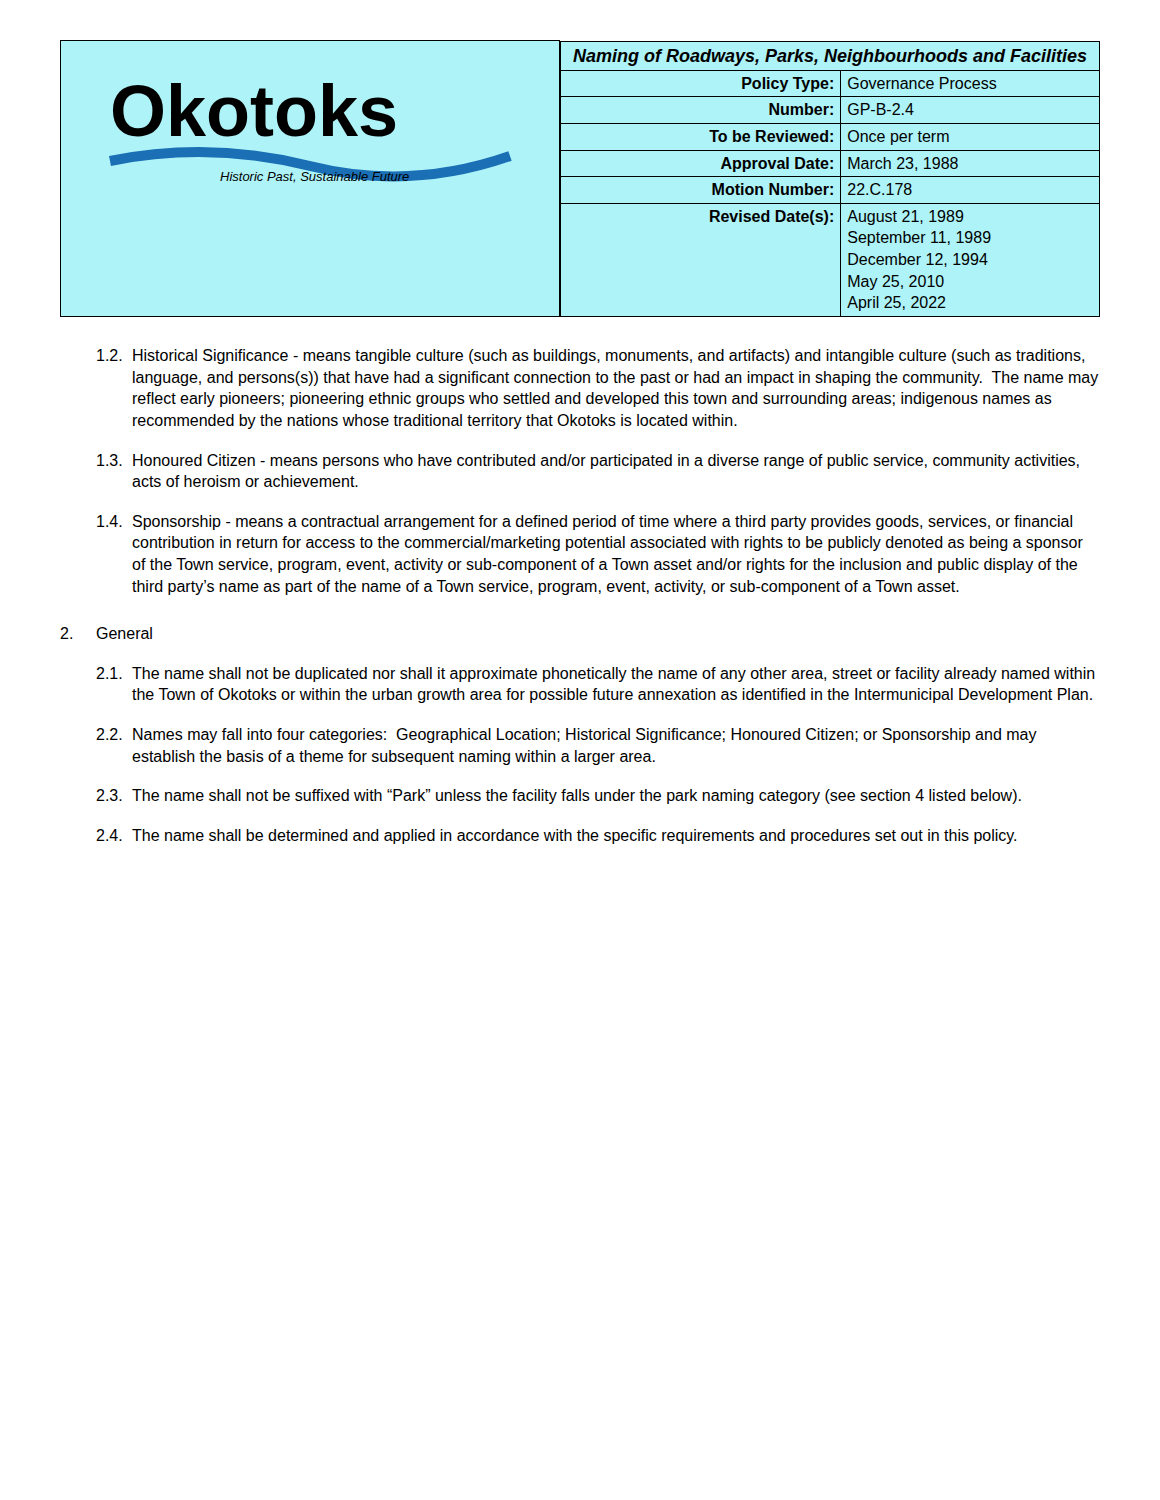| | / Naming of Roadways, Parks, Neighbourhoods and Facilities / / Policy Type: / Governance Process / / Number: / GP-B-2.4 / / To be Reviewed: / Once per term / / Approval Date: / March 23, 1988 / / Motion Number: / 22.C.178 / / Revised Date(s): / August 21, 1989 September 11, 1989 December 12, 1994 May 25, 2010 April 25, 2022 / |
1.2.
Historical Significance - means tangible culture (such as buildings, monuments, and artifacts) and intangible culture (such as traditions, language, and persons(s)) that have had a significant connection to the past or had an impact in shaping the community. The name may reflect early pioneers; pioneering ethnic groups who settled and developed this town and surrounding areas; indigenous names as recommended by the nations whose traditional territory that Okotoks is located within.
1.3.
Honoured Citizen - means persons who have contributed and/or participated in a diverse range of public service, community activities, acts of heroism or achievement.
1.4.
Sponsorship - means a contractual arrangement for a defined period of time where a third party provides goods, services, or financial contribution in return for access to the commercial/marketing potential associated with rights to be publicly denoted as being a sponsor of the Town service, program, event, activity or sub-component of a Town asset and/or rights for the inclusion and public display of the third party’s name as part of the name of a Town service, program, event, activity, or sub-component of a Town asset.
2.
General
2.1.
The name shall not be duplicated nor shall it approximate phonetically the name of any other area, street or facility already named within the Town of Okotoks or within the urban growth area for possible future annexation as identified in the Intermunicipal Development Plan.
2.2.
Names may fall into four categories: Geographical Location; Historical Significance; Honoured Citizen; or Sponsorship and may establish the basis of a theme for subsequent naming within a larger area.
2.3.
The name shall not be suffixed with “Park” unless the facility falls under the park naming category (see section 4 listed below).
2.4.
The name shall be determined and applied in accordance with the specific requirements and procedures set out in this policy.